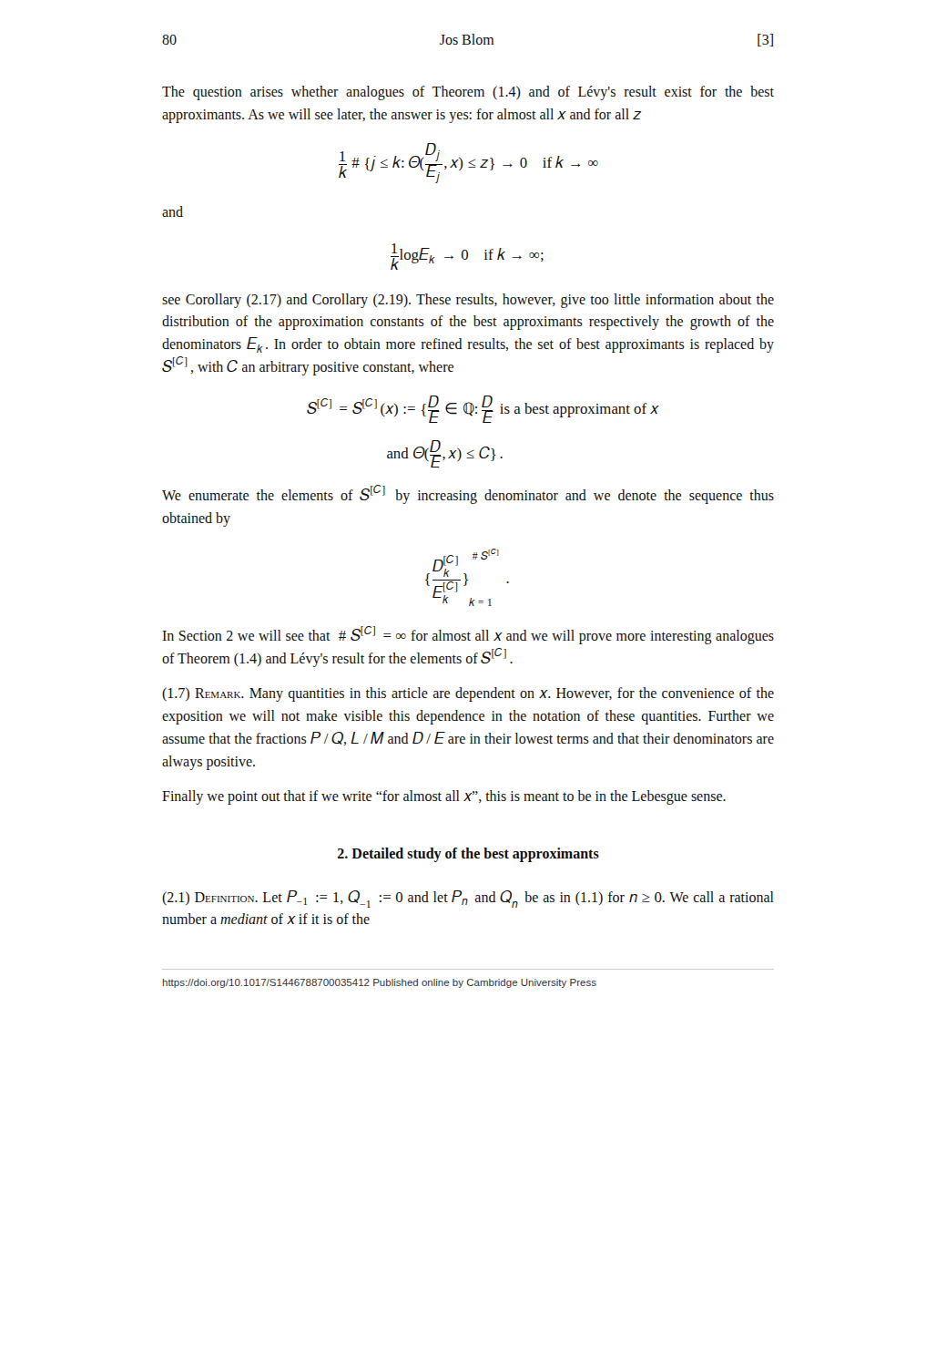80 Jos Blom [3]
The question arises whether analogues of Theorem (1.4) and of Lévy's result exist for the best approximants. As we will see later, the answer is yes: for almost all x and for all z
1k # { j≤k : Θ ( Dj Ej ,x ) ≤z } →0 if k→∞
and
1k log⁡ Ek →0 if k→∞ ;
see Corollary (2.17) and Corollary (2.19). These results, however, give too little information about the distribution of the approximation constants of the best approximants respectively the growth of the denominators Ek. In order to obtain more refined results, the set of best approximants is replaced by S[C], with C an arbitrary positive constant, where
S[C] = S[C] (x) := { DE ∈ ℚ : DE is a best approximant of x
and Θ ( DE ,x ) ≤C } .
We enumerate the elements of S[C] by increasing denominator and we denote the sequence thus obtained by
{ Dk[C] Ek[C] } k=1 #S[C] .
In Section 2 we will see that #S[C]=∞ for almost all x and we will prove more interesting analogues of Theorem (1.4) and Lévy's result for the elements of S[C].
(1.7) Remark. Many quantities in this article are dependent on x. However, for the convenience of the exposition we will not make visible this dependence in the notation of these quantities. Further we assume that the fractions P/Q, L/M and D/E are in their lowest terms and that their denominators are always positive.
Finally we point out that if we write “for almost all x”, this is meant to be in the Lebesgue sense.
2. Detailed study of the best approximants
(2.1) Definition. Let P−1:=1, Q−1:=0 and let Pn and Qn be as in (1.1) for n≥0. We call a rational number a mediant of x if it is of the
https://doi.org/10.1017/S1446788700035412 Published online by Cambridge University Press